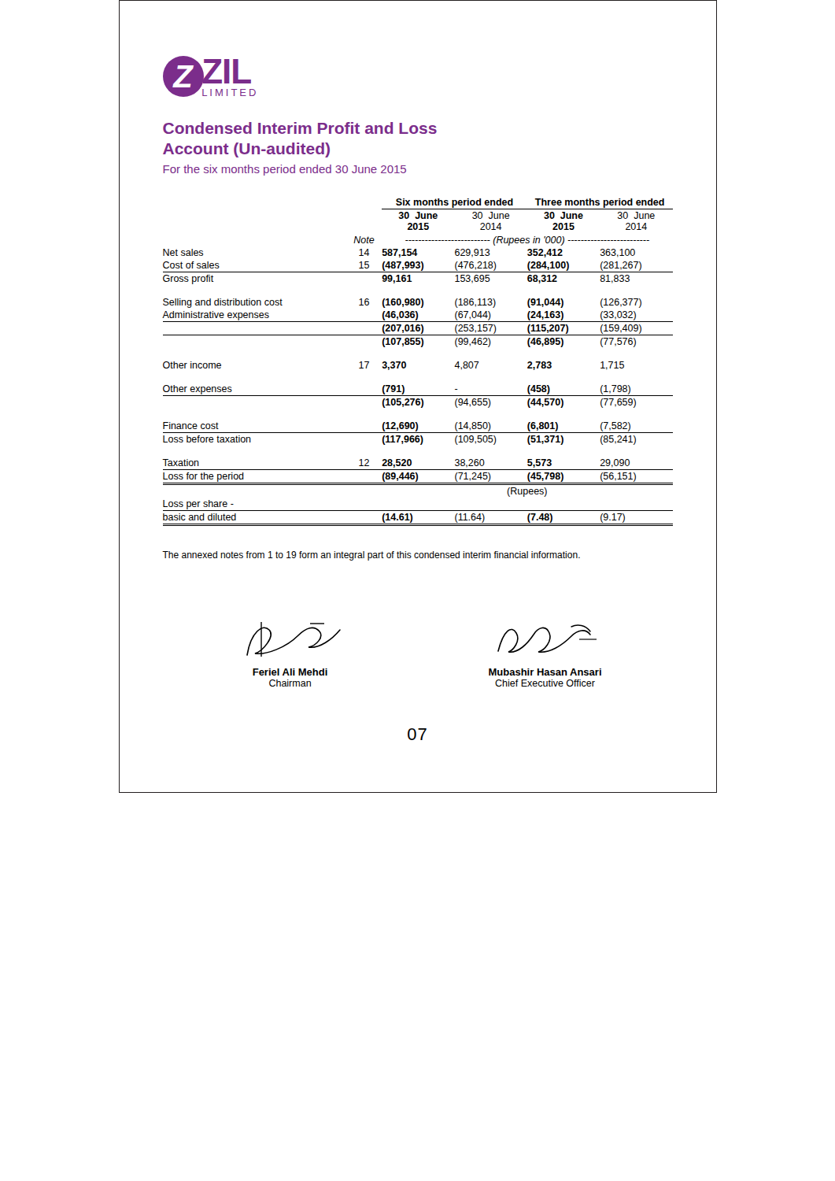Z ZIL
LIMITED
Condensed Interim Profit and Loss
Account (Un-audited)
For the six months period ended 30 June 2015
| | | Six months period ended | Three months period ended |
| | | 30 June 2015 | 30 June 2014 | 30 June 2015 | 30 June 2014 |
| | Note | -------------------------- (Rupees in '000) ------------------------- |
| Net sales | 14 | 587,154 | 629,913 | 352,412 | 363,100 |
| Cost of sales | 15 | (487,993) | (476,218) | (284,100) | (281,267) |
| Gross profit | | 99,161 | 153,695 | 68,312 | 81,833 |
| Selling and distribution cost | 16 | (160,980) | (186,113) | (91,044) | (126,377) |
| Administrative expenses | | (46,036) | (67,044) | (24,163) | (33,032) |
| | | (207,016) | (253,157) | (115,207) | (159,409) |
| | | (107,855) | (99,462) | (46,895) | (77,576) |
| Other income | 17 | 3,370 | 4,807 | 2,783 | 1,715 |
| Other expenses | | (791) | - | (458) | (1,798) |
| | | (105,276) | (94,655) | (44,570) | (77,659) |
| Finance cost | | (12,690) | (14,850) | (6,801) | (7,582) |
| Loss before taxation | | (117,966) | (109,505) | (51,371) | (85,241) |
| Taxation | 12 | 28,520 | 38,260 | 5,573 | 29,090 |
| Loss for the period | | (89,446) | (71,245) | (45,798) | (56,151) |
| | (Rupees) |
| Loss per share - | |
| basic and diluted | | (14.61) | (11.64) | (7.48) | (9.17) |
The annexed notes from 1 to 19 form an integral part of this condensed interim financial information.
Feriel Ali Mehdi
Chairman
Mubashir Hasan Ansari
Chief Executive Officer
07